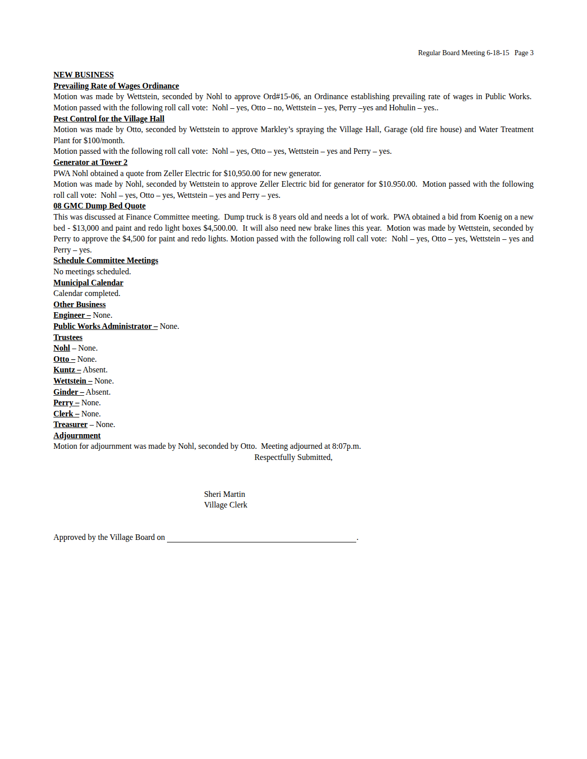Regular Board Meeting 6-18-15 Page 3
NEW BUSINESS
Prevailing Rate of Wages Ordinance
Motion was made by Wettstein, seconded by Nohl to approve Ord#15-06, an Ordinance establishing prevailing rate of wages in Public Works. Motion passed with the following roll call vote: Nohl – yes, Otto – no, Wettstein – yes, Perry –yes and Hohulin – yes..
Pest Control for the Village Hall
Motion was made by Otto, seconded by Wettstein to approve Markley’s spraying the Village Hall, Garage (old fire house) and Water Treatment Plant for $100/month.
Motion passed with the following roll call vote: Nohl – yes, Otto – yes, Wettstein – yes and Perry – yes.
Generator at Tower 2
PWA Nohl obtained a quote from Zeller Electric for $10,950.00 for new generator.
Motion was made by Nohl, seconded by Wettstein to approve Zeller Electric bid for generator for $10.950.00. Motion passed with the following roll call vote: Nohl – yes, Otto – yes, Wettstein – yes and Perry – yes.
08 GMC Dump Bed Quote
This was discussed at Finance Committee meeting. Dump truck is 8 years old and needs a lot of work. PWA obtained a bid from Koenig on a new bed - $13,000 and paint and redo light boxes $4,500.00. It will also need new brake lines this year. Motion was made by Wettstein, seconded by Perry to approve the $4,500 for paint and redo lights. Motion passed with the following roll call vote: Nohl – yes, Otto – yes, Wettstein – yes and Perry – yes.
Schedule Committee Meetings
No meetings scheduled.
Municipal Calendar
Calendar completed.
Other Business
Engineer – None.
Public Works Administrator – None.
Trustees
Nohl – None.
Otto – None.
Kuntz – Absent.
Wettstein – None.
Ginder – Absent.
Perry – None.
Clerk – None.
Treasurer – None.
Adjournment
Motion for adjournment was made by Nohl, seconded by Otto. Meeting adjourned at 8:07p.m.
Respectfully Submitted,
Sheri Martin
Village Clerk
Approved by the Village Board on .